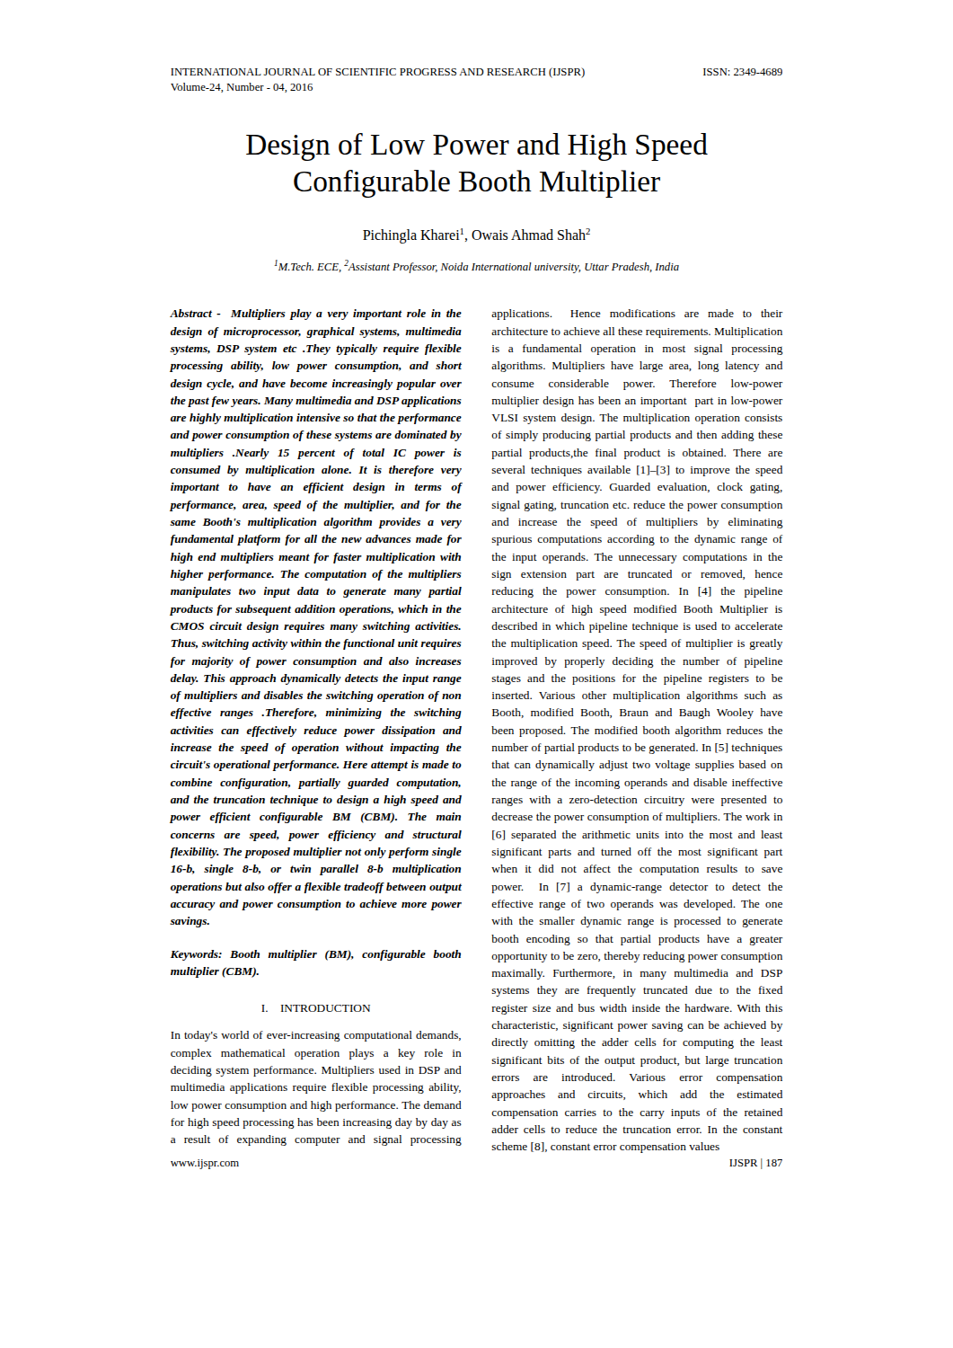INTERNATIONAL JOURNAL OF SCIENTIFIC PROGRESS AND RESEARCH (IJSPR)
Volume-24, Number - 04, 2016
ISSN: 2349-4689
Design of Low Power and High Speed
Configurable Booth Multiplier
Pichingla Kharei1, Owais Ahmad Shah2
1M.Tech. ECE, 2Assistant Professor, Noida International university, Uttar Pradesh, India
Abstract - Multipliers play a very important role in the design of microprocessor, graphical systems, multimedia systems, DSP system etc .They typically require flexible processing ability, low power consumption, and short design cycle, and have become increasingly popular over the past few years. Many multimedia and DSP applications are highly multiplication intensive so that the performance and power consumption of these systems are dominated by multipliers .Nearly 15 percent of total IC power is consumed by multiplication alone. It is therefore very important to have an efficient design in terms of performance, area, speed of the multiplier, and for the same Booth's multiplication algorithm provides a very fundamental platform for all the new advances made for high end multipliers meant for faster multiplication with higher performance. The computation of the multipliers manipulates two input data to generate many partial products for subsequent addition operations, which in the CMOS circuit design requires many switching activities. Thus, switching activity within the functional unit requires for majority of power consumption and also increases delay. This approach dynamically detects the input range of multipliers and disables the switching operation of non effective ranges .Therefore, minimizing the switching activities can effectively reduce power dissipation and increase the speed of operation without impacting the circuit's operational performance. Here attempt is made to combine configuration, partially guarded computation, and the truncation technique to design a high speed and power efficient configurable BM (CBM). The main concerns are speed, power efficiency and structural flexibility. The proposed multiplier not only perform single 16-b, single 8-b, or twin parallel 8-b multiplication operations but also offer a flexible tradeoff between output accuracy and power consumption to achieve more power savings.
Keywords: Booth multiplier (BM), configurable booth multiplier (CBM).
I. INTRODUCTION
In today's world of ever-increasing computational demands, complex mathematical operation plays a key role in deciding system performance. Multipliers used in DSP and multimedia applications require flexible processing ability, low power consumption and high performance. The demand for high speed processing has been increasing day by day as a result of expanding computer and signal processing applications. Hence modifications are made to their architecture to achieve all these requirements. Multiplication is a fundamental operation in most signal processing algorithms. Multipliers have large area, long latency and consume considerable power. Therefore low-power multiplier design has been an important part in low-power VLSI system design. The multiplication operation consists of simply producing partial products and then adding these partial products,the final product is obtained. There are several techniques available [1]–[3] to improve the speed and power efficiency. Guarded evaluation, clock gating, signal gating, truncation etc. reduce the power consumption and increase the speed of multipliers by eliminating spurious computations according to the dynamic range of the input operands. The unnecessary computations in the sign extension part are truncated or removed, hence reducing the power consumption. In [4] the pipeline architecture of high speed modified Booth Multiplier is described in which pipeline technique is used to accelerate the multiplication speed. The speed of multiplier is greatly improved by properly deciding the number of pipeline stages and the positions for the pipeline registers to be inserted. Various other multiplication algorithms such as Booth, modified Booth, Braun and Baugh Wooley have been proposed. The modified booth algorithm reduces the number of partial products to be generated. In [5] techniques that can dynamically adjust two voltage supplies based on the range of the incoming operands and disable ineffective ranges with a zero-detection circuitry were presented to decrease the power consumption of multipliers. The work in [6] separated the arithmetic units into the most and least significant parts and turned off the most significant part when it did not affect the computation results to save power. In [7] a dynamic-range detector to detect the effective range of two operands was developed. The one with the smaller dynamic range is processed to generate booth encoding so that partial products have a greater opportunity to be zero, thereby reducing power consumption maximally. Furthermore, in many multimedia and DSP systems they are frequently truncated due to the fixed register size and bus width inside the hardware. With this characteristic, significant power saving can be achieved by directly omitting the adder cells for computing the least significant bits of the output product, but large truncation errors are introduced. Various error compensation approaches and circuits, which add the estimated compensation carries to the carry inputs of the retained adder cells to reduce the truncation error. In the constant scheme [8], constant error compensation values
www.ijspr.com
IJSPR | 187